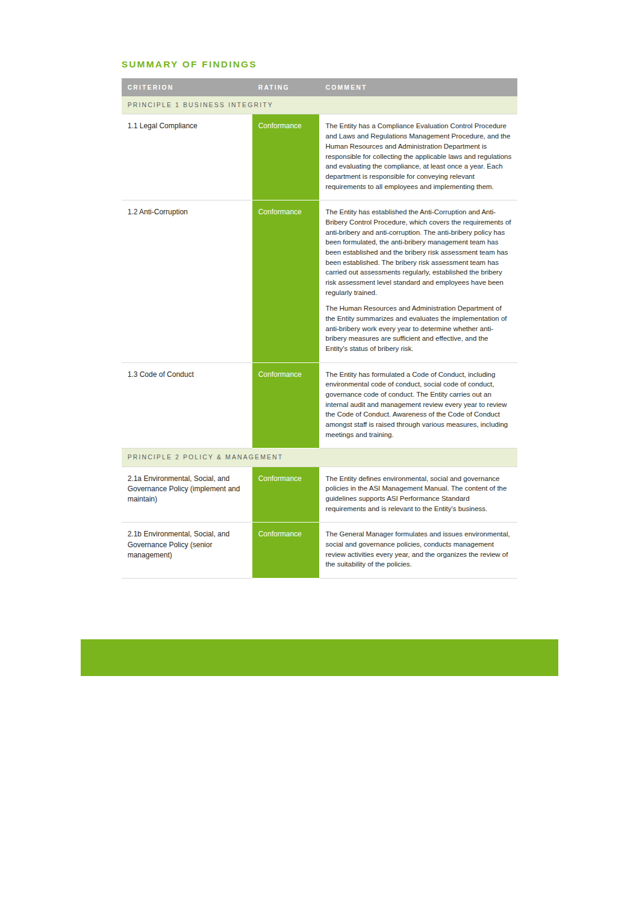Summary of Findings
| Criterion | Rating | Comment |
| --- | --- | --- |
| Principle 1 Business Integrity |
| 1.1 Legal Compliance | Conformance | The Entity has a Compliance Evaluation Control Procedure and Laws and Regulations Management Procedure, and the Human Resources and Administration Department is responsible for collecting the applicable laws and regulations and evaluating the compliance, at least once a year. Each department is responsible for conveying relevant requirements to all employees and implementing them. |
| 1.2 Anti-Corruption | Conformance | The Entity has established the Anti-Corruption and Anti-Bribery Control Procedure, which covers the requirements of anti-bribery and anti-corruption. The anti-bribery policy has been formulated, the anti-bribery management team has been established and the bribery risk assessment team has been established. The bribery risk assessment team has carried out assessments regularly, established the bribery risk assessment level standard and employees have been regularly trained. The Human Resources and Administration Department of the Entity summarizes and evaluates the implementation of anti-bribery work every year to determine whether anti-bribery measures are sufficient and effective, and the Entity's status of bribery risk. |
| 1.3 Code of Conduct | Conformance | The Entity has formulated a Code of Conduct, including environmental code of conduct, social code of conduct, governance code of conduct. The Entity carries out an internal audit and management review every year to review the Code of Conduct. Awareness of the Code of Conduct amongst staff is raised through various measures, including meetings and training. |
| Principle 2 Policy & Management |
| 2.1a Environmental, Social, and Governance Policy (implement and maintain) | Conformance | The Entity defines environmental, social and governance policies in the ASI Management Manual. The content of the guidelines supports ASI Performance Standard requirements and is relevant to the Entity's business. |
| 2.1b Environmental, Social, and Governance Policy (senior management) | Conformance | The General Manager formulates and issues environmental, social and governance policies, conducts management review activities every year, and the organizes the review of the suitability of the policies. |